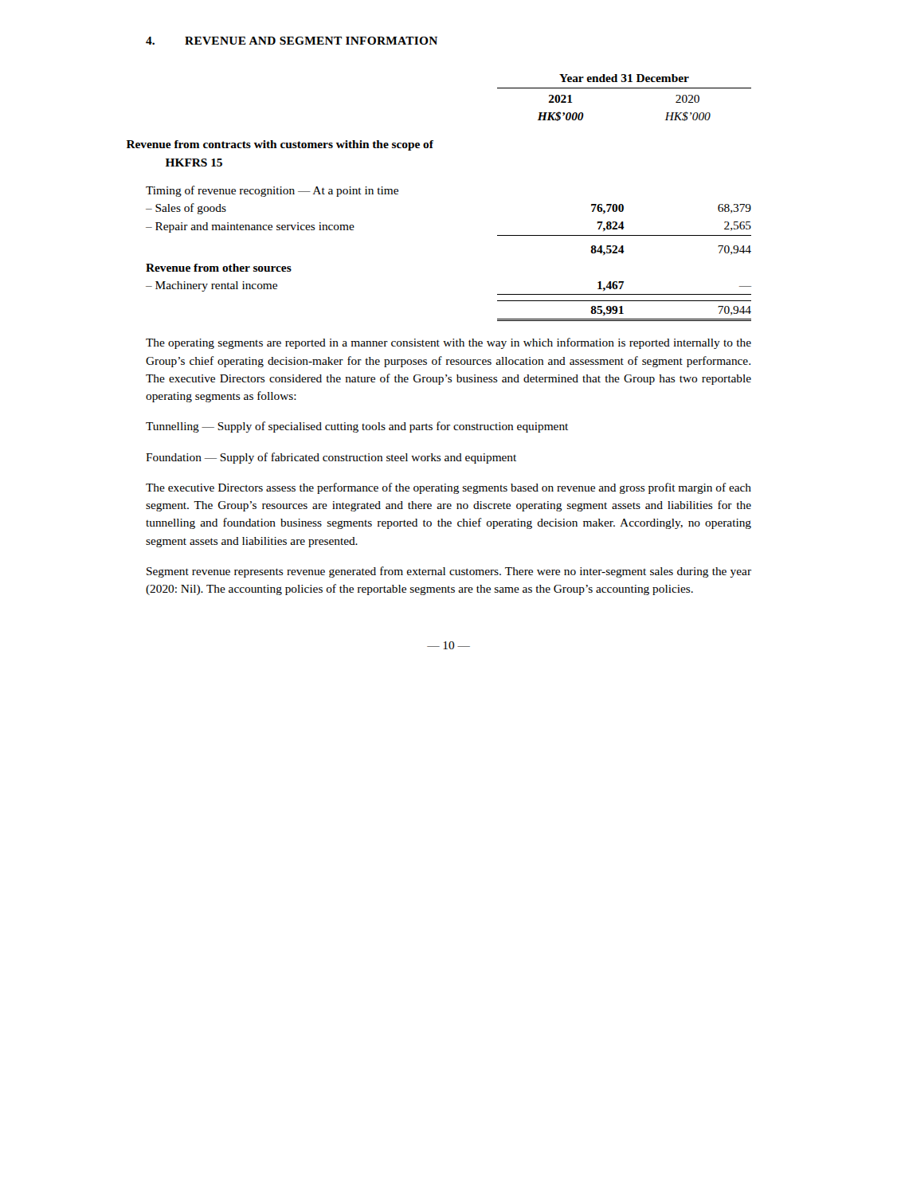4.
REVENUE AND SEGMENT INFORMATION
| | Year ended 31 December |
| | 2021 | 2020 |
| | HK$’000 | HK$’000 |
| Revenue from contracts with customers within the scope of | | |
| HKFRS 15 | | |
| Timing of revenue recognition — At a point in time | | |
| – Sales of goods | 76,700 | 68,379 |
| – Repair and maintenance services income | 7,824 | 2,565 |
| | 84,524 | 70,944 |
| Revenue from other sources | | |
| – Machinery rental income | 1,467 | — |
| | 85,991 | 70,944 |
The operating segments are reported in a manner consistent with the way in which information is reported internally to the Group’s chief operating decision-maker for the purposes of resources allocation and assessment of segment performance. The executive Directors considered the nature of the Group’s business and determined that the Group has two reportable operating segments as follows:
Tunnelling — Supply of specialised cutting tools and parts for construction equipment
Foundation — Supply of fabricated construction steel works and equipment
The executive Directors assess the performance of the operating segments based on revenue and gross profit margin of each segment. The Group’s resources are integrated and there are no discrete operating segment assets and liabilities for the tunnelling and foundation business segments reported to the chief operating decision maker. Accordingly, no operating segment assets and liabilities are presented.
Segment revenue represents revenue generated from external customers. There were no inter-segment sales during the year (2020: Nil). The accounting policies of the reportable segments are the same as the Group’s accounting policies.
— 10 —